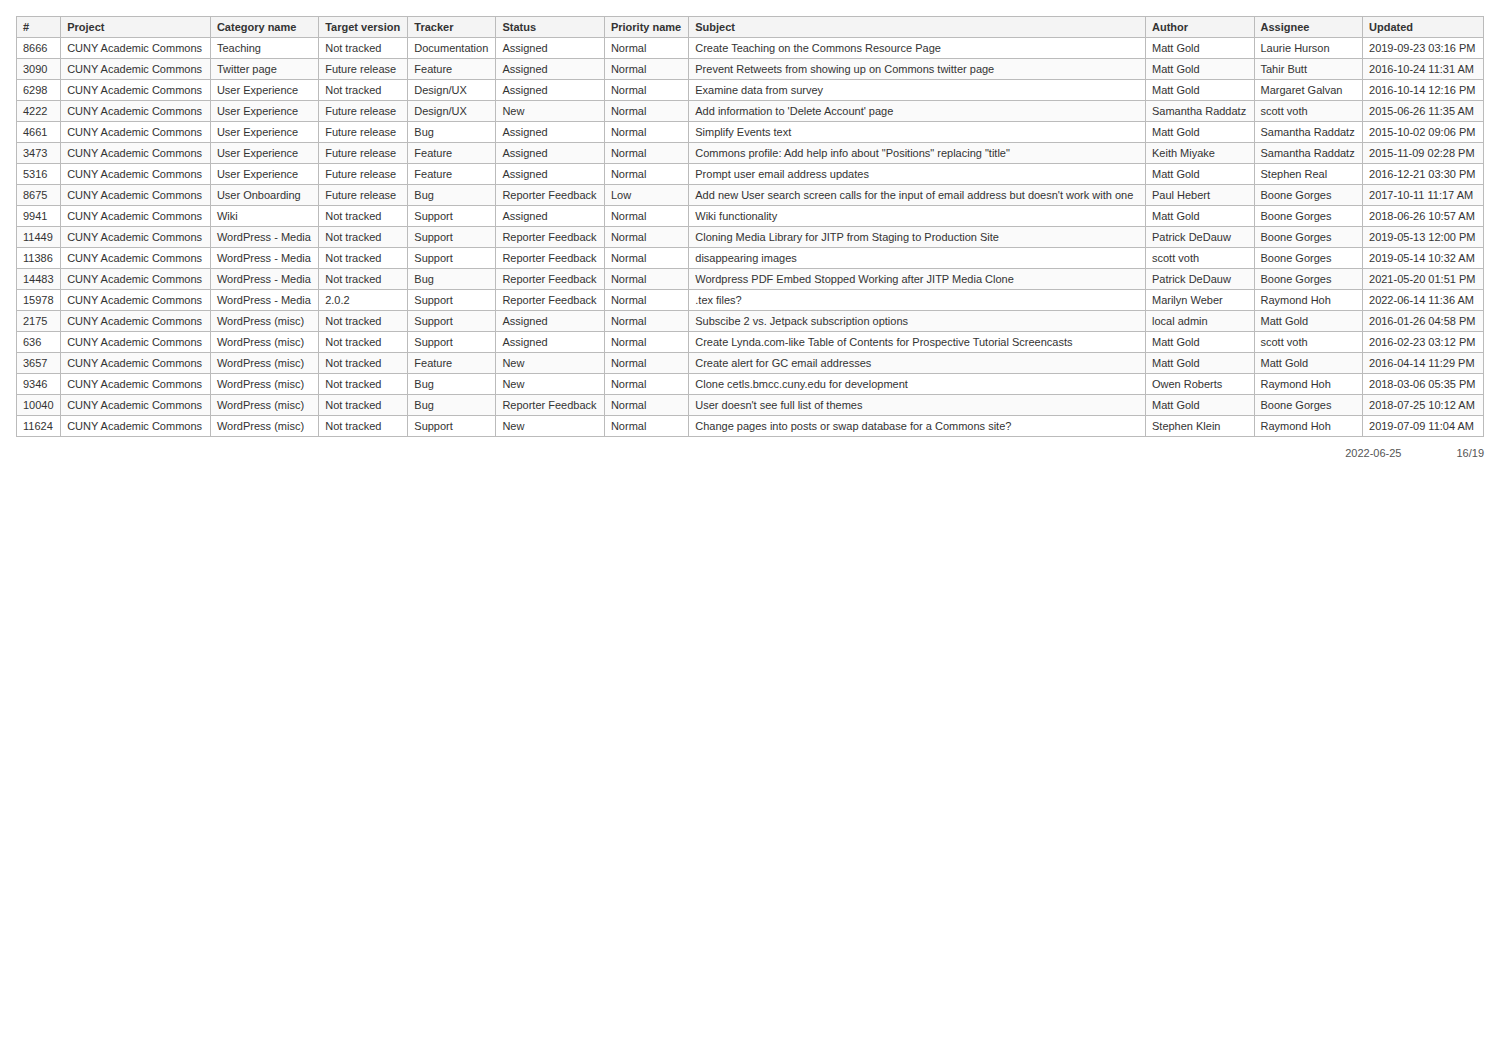| # | Project | Category name | Target version | Tracker | Status | Priority name | Subject | Author | Assignee | Updated |
| --- | --- | --- | --- | --- | --- | --- | --- | --- | --- | --- |
| 8666 | CUNY Academic Commons | Teaching | Not tracked | Documentation | Assigned | Normal | Create Teaching on the Commons Resource Page | Matt Gold | Laurie Hurson | 2019-09-23 03:16 PM |
| 3090 | CUNY Academic Commons | Twitter page | Future release | Feature | Assigned | Normal | Prevent Retweets from showing up on Commons twitter page | Matt Gold | Tahir Butt | 2016-10-24 11:31 AM |
| 6298 | CUNY Academic Commons | User Experience | Not tracked | Design/UX | Assigned | Normal | Examine data from survey | Matt Gold | Margaret Galvan | 2016-10-14 12:16 PM |
| 4222 | CUNY Academic Commons | User Experience | Future release | Design/UX | New | Normal | Add information to 'Delete Account' page | Samantha Raddatz | scott voth | 2015-06-26 11:35 AM |
| 4661 | CUNY Academic Commons | User Experience | Future release | Bug | Assigned | Normal | Simplify Events text | Matt Gold | Samantha Raddatz | 2015-10-02 09:06 PM |
| 3473 | CUNY Academic Commons | User Experience | Future release | Feature | Assigned | Normal | Commons profile: Add help info about "Positions" replacing "title" | Keith Miyake | Samantha Raddatz | 2015-11-09 02:28 PM |
| 5316 | CUNY Academic Commons | User Experience | Future release | Feature | Assigned | Normal | Prompt user email address updates | Matt Gold | Stephen Real | 2016-12-21 03:30 PM |
| 8675 | CUNY Academic Commons | User Onboarding | Future release | Bug | Reporter Feedback | Low | Add new User search screen calls for the input of email address but doesn't work with one | Paul Hebert | Boone Gorges | 2017-10-11 11:17 AM |
| 9941 | CUNY Academic Commons | Wiki | Not tracked | Support | Assigned | Normal | Wiki functionality | Matt Gold | Boone Gorges | 2018-06-26 10:57 AM |
| 11449 | CUNY Academic Commons | WordPress - Media | Not tracked | Support | Reporter Feedback | Normal | Cloning Media Library for JITP from Staging to Production Site | Patrick DeDauw | Boone Gorges | 2019-05-13 12:00 PM |
| 11386 | CUNY Academic Commons | WordPress - Media | Not tracked | Support | Reporter Feedback | Normal | disappearing images | scott voth | Boone Gorges | 2019-05-14 10:32 AM |
| 14483 | CUNY Academic Commons | WordPress - Media | Not tracked | Bug | Reporter Feedback | Normal | Wordpress PDF Embed Stopped Working after JITP Media Clone | Patrick DeDauw | Boone Gorges | 2021-05-20 01:51 PM |
| 15978 | CUNY Academic Commons | WordPress - Media | 2.0.2 | Support | Reporter Feedback | Normal | .tex files? | Marilyn Weber | Raymond Hoh | 2022-06-14 11:36 AM |
| 2175 | CUNY Academic Commons | WordPress (misc) | Not tracked | Support | Assigned | Normal | Subscibe 2 vs. Jetpack subscription options | local admin | Matt Gold | 2016-01-26 04:58 PM |
| 636 | CUNY Academic Commons | WordPress (misc) | Not tracked | Support | Assigned | Normal | Create Lynda.com-like Table of Contents for Prospective Tutorial Screencasts | Matt Gold | scott voth | 2016-02-23 03:12 PM |
| 3657 | CUNY Academic Commons | WordPress (misc) | Not tracked | Feature | New | Normal | Create alert for GC email addresses | Matt Gold | Matt Gold | 2016-04-14 11:29 PM |
| 9346 | CUNY Academic Commons | WordPress (misc) | Not tracked | Bug | New | Normal | Clone cetls.bmcc.cuny.edu for development | Owen Roberts | Raymond Hoh | 2018-03-06 05:35 PM |
| 10040 | CUNY Academic Commons | WordPress (misc) | Not tracked | Bug | Reporter Feedback | Normal | User doesn't see full list of themes | Matt Gold | Boone Gorges | 2018-07-25 10:12 AM |
| 11624 | CUNY Academic Commons | WordPress (misc) | Not tracked | Support | New | Normal | Change pages into posts or swap database for a Commons site? | Stephen Klein | Raymond Hoh | 2019-07-09 11:04 AM |
2022-06-25 16/19